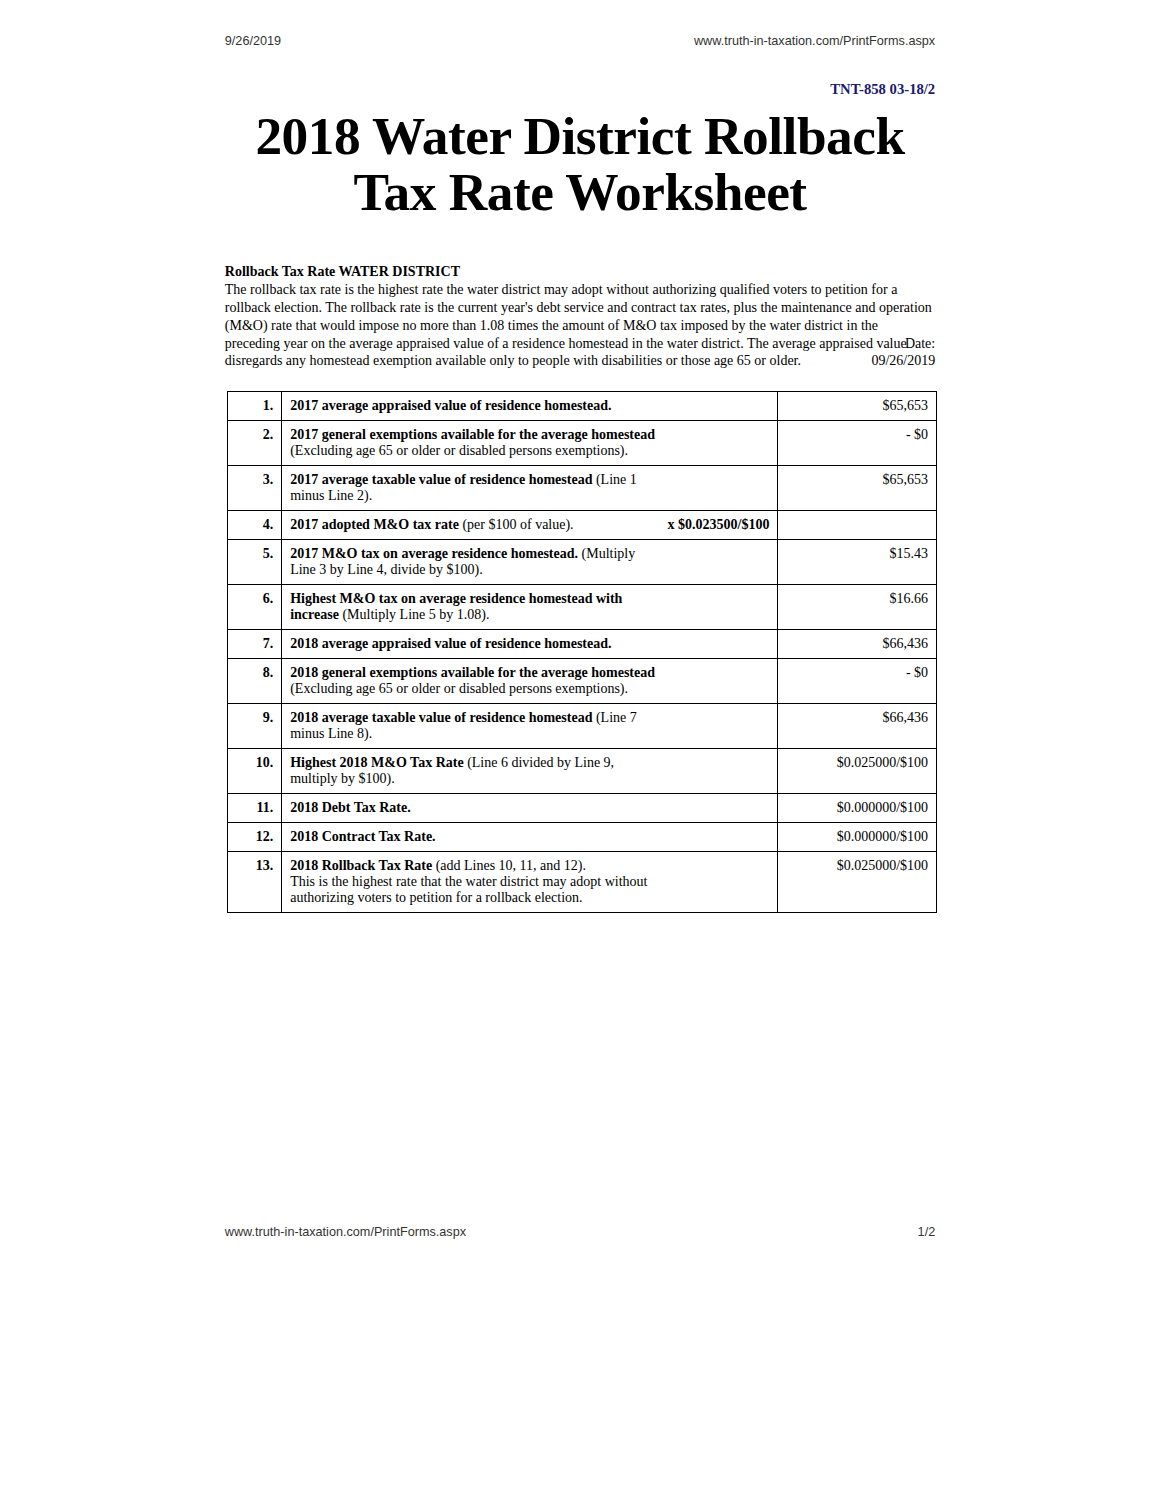9/26/2019 www.truth-in-taxation.com/PrintForms.aspx
TNT-858 03-18/2
2018 Water District Rollback
Tax Rate Worksheet
Rollback Tax Rate WATER DISTRICT
The rollback tax rate is the highest rate the water district may adopt without authorizing qualified voters to petition for a rollback election. The rollback rate is the current year's debt service and contract tax rates, plus the maintenance and operation (M&O) rate that would impose no more than 1.08 times the amount of M&O tax imposed by the water district in the preceding year on the average appraised value of a residence homestead in the water district. The average appraised value disregards any homestead exemption available only to people with disabilities or those age 65 or older. Date:
09/26/2019
| 1. | 2017 average appraised value of residence homestead. | $65,653 |
| 2. | 2017 general exemptions available for the average homestead (Excluding age 65 or older or disabled persons exemptions). | - $0 |
| 3. | 2017 average taxable value of residence homestead (Line 1 minus Line 2). | $65,653 |
| 4. | 2017 adopted M&O tax rate (per $100 of value). x $0.023500/$100 | |
| 5. | 2017 M&O tax on average residence homestead. (Multiply Line 3 by Line 4, divide by $100). | $15.43 |
| 6. | Highest M&O tax on average residence homestead with increase (Multiply Line 5 by 1.08). | $16.66 |
| 7. | 2018 average appraised value of residence homestead. | $66,436 |
| 8. | 2018 general exemptions available for the average homestead (Excluding age 65 or older or disabled persons exemptions). | - $0 |
| 9. | 2018 average taxable value of residence homestead (Line 7 minus Line 8). | $66,436 |
| 10. | Highest 2018 M&O Tax Rate (Line 6 divided by Line 9, multiply by $100). | $0.025000/$100 |
| 11. | 2018 Debt Tax Rate. | $0.000000/$100 |
| 12. | 2018 Contract Tax Rate. | $0.000000/$100 |
| 13. | 2018 Rollback Tax Rate (add Lines 10, 11, and 12). This is the highest rate that the water district may adopt without authorizing voters to petition for a rollback election. | $0.025000/$100 |
www.truth-in-taxation.com/PrintForms.aspx 1/2